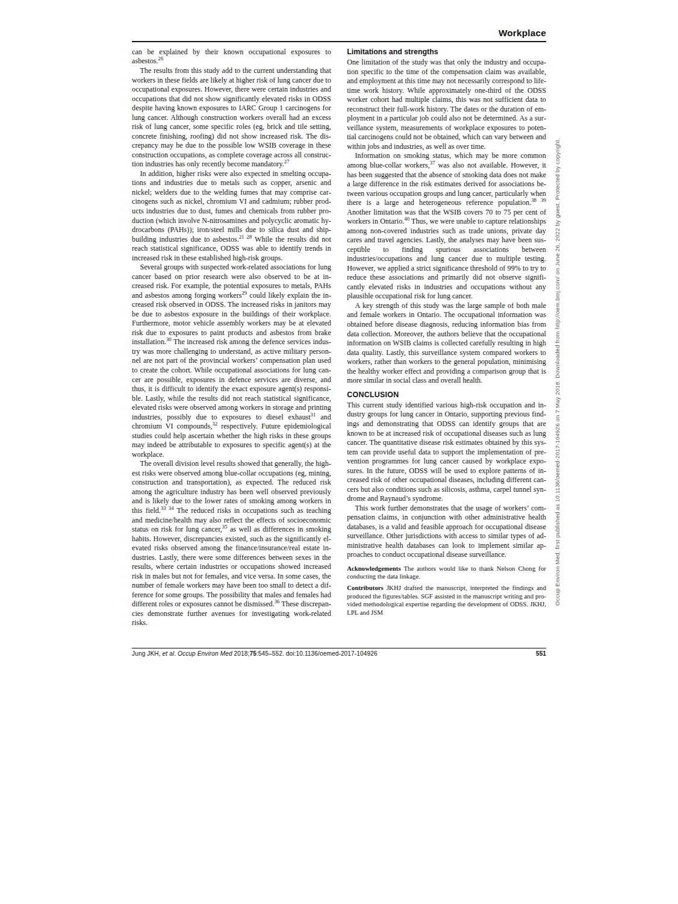Occup Environ Med: first published as 10.1136/oemed-2017-104926 on 7 May 2018. Downloaded from http://oem.bmj.com/ on June 26, 2022 by guest. Protected by copyright.
Workplace
can be explained by their known occupational exposures to asbestos.26
The results from this study add to the current understanding that workers in these fields are likely at higher risk of lung cancer due to occupational exposures. However, there were certain industries and occupations that did not show significantly elevated risks in ODSS despite having known exposures to IARC Group 1 carcinogens for lung cancer. Although construction workers overall had an excess risk of lung cancer, some specific roles (eg, brick and tile setting, concrete finishing, roofing) did not show increased risk. The discrepancy may be due to the possible low WSIB coverage in these construction occupations, as complete coverage across all construction industries has only recently become mandatory.27
In addition, higher risks were also expected in smelting occupations and industries due to metals such as copper, arsenic and nickel; welders due to the welding fumes that may comprise carcinogens such as nickel, chromium VI and cadmium; rubber products industries due to dust, fumes and chemicals from rubber production (which involve N-nitrosamines and polycyclic aromatic hydrocarbons (PAHs)); iron/steel mills due to silica dust and shipbuilding industries due to asbestos.21 28 While the results did not reach statistical significance, ODSS was able to identify trends in increased risk in these established high-risk groups.
Several groups with suspected work-related associations for lung cancer based on prior research were also observed to be at increased risk. For example, the potential exposures to metals, PAHs and asbestos among forging workers29 could likely explain the increased risk observed in ODSS. The increased risks in janitors may be due to asbestos exposure in the buildings of their workplace. Furthermore, motor vehicle assembly workers may be at elevated risk due to exposures to paint products and asbestos from brake installation.30 The increased risk among the defence services industry was more challenging to understand, as active military personnel are not part of the provincial workers’ compensation plan used to create the cohort. While occupational associations for lung cancer are possible, exposures in defence services are diverse, and thus, it is difficult to identify the exact exposure agent(s) responsible. Lastly, while the results did not reach statistical significance, elevated risks were observed among workers in storage and printing industries, possibly due to exposures to diesel exhaust31 and chromium VI compounds,32 respectively. Future epidemiological studies could help ascertain whether the high risks in these groups may indeed be attributable to exposures to specific agent(s) at the workplace.
The overall division level results showed that generally, the highest risks were observed among blue-collar occupations (eg, mining, construction and transportation), as expected. The reduced risk among the agriculture industry has been well observed previously and is likely due to the lower rates of smoking among workers in this field.33 34 The reduced risks in occupations such as teaching and medicine/health may also reflect the effects of socioeconomic status on risk for lung cancer,35 as well as differences in smoking habits. However, discrepancies existed, such as the significantly elevated risks observed among the finance/insurance/real estate industries. Lastly, there were some differences between sexes in the results, where certain industries or occupations showed increased risk in males but not for females, and vice versa. In some cases, the number of female workers may have been too small to detect a difference for some groups. The possibility that males and females had different roles or exposures cannot be dismissed.36 These discrepancies demonstrate further avenues for investigating work-related risks.
Limitations and strengths
One limitation of the study was that only the industry and occupation specific to the time of the compensation claim was available, and employment at this time may not necessarily correspond to lifetime work history. While approximately one-third of the ODSS worker cohort had multiple claims, this was not sufficient data to reconstruct their full-work history. The dates or the duration of employment in a particular job could also not be determined. As a surveillance system, measurements of workplace exposures to potential carcinogens could not be obtained, which can vary between and within jobs and industries, as well as over time.
Information on smoking status, which may be more common among blue-collar workers,37 was also not available. However, it has been suggested that the absence of smoking data does not make a large difference in the risk estimates derived for associations between various occupation groups and lung cancer, particularly when there is a large and heterogeneous reference population.38 39 Another limitation was that the WSIB covers 70 to 75 per cent of workers in Ontario.40 Thus, we were unable to capture relationships among non-covered industries such as trade unions, private day cares and travel agencies. Lastly, the analyses may have been susceptible to finding spurious associations between industries/occupations and lung cancer due to multiple testing. However, we applied a strict significance threshold of 99% to try to reduce these associations and primarily did not observe significantly elevated risks in industries and occupations without any plausible occupational risk for lung cancer.
A key strength of this study was the large sample of both male and female workers in Ontario. The occupational information was obtained before disease diagnosis, reducing information bias from data collection. Moreover, the authors believe that the occupational information on WSIB claims is collected carefully resulting in high data quality. Lastly, this surveillance system compared workers to workers, rather than workers to the general population, minimising the healthy worker effect and providing a comparison group that is more similar in social class and overall health.
Conclusion
This current study identified various high-risk occupation and industry groups for lung cancer in Ontario, supporting previous findings and demonstrating that ODSS can identify groups that are known to be at increased risk of occupational diseases such as lung cancer. The quantitative disease risk estimates obtained by this system can provide useful data to support the implementation of prevention programmes for lung cancer caused by workplace exposures. In the future, ODSS will be used to explore patterns of increased risk of other occupational diseases, including different cancers but also conditions such as silicosis, asthma, carpel tunnel syndrome and Raynaud’s syndrome.
This work further demonstrates that the usage of workers’ compensation claims, in conjunction with other administrative health databases, is a valid and feasible approach for occupational disease surveillance. Other jurisdictions with access to similar types of administrative health databases can look to implement similar approaches to conduct occupational disease surveillance.
Acknowledgements The authors would like to thank Nelson Chong for conducting the data linkage.
Contributors JKHJ drafted the manuscript, interpreted the findings and produced the figures/tables. SGF assisted in the manuscript writing and provided methodological expertise regarding the development of ODSS. JKHJ, LPL and JSM
Jung JKH, et al. Occup Environ Med 2018;75:545–552. doi:10.1136/oemed-2017-104926
551